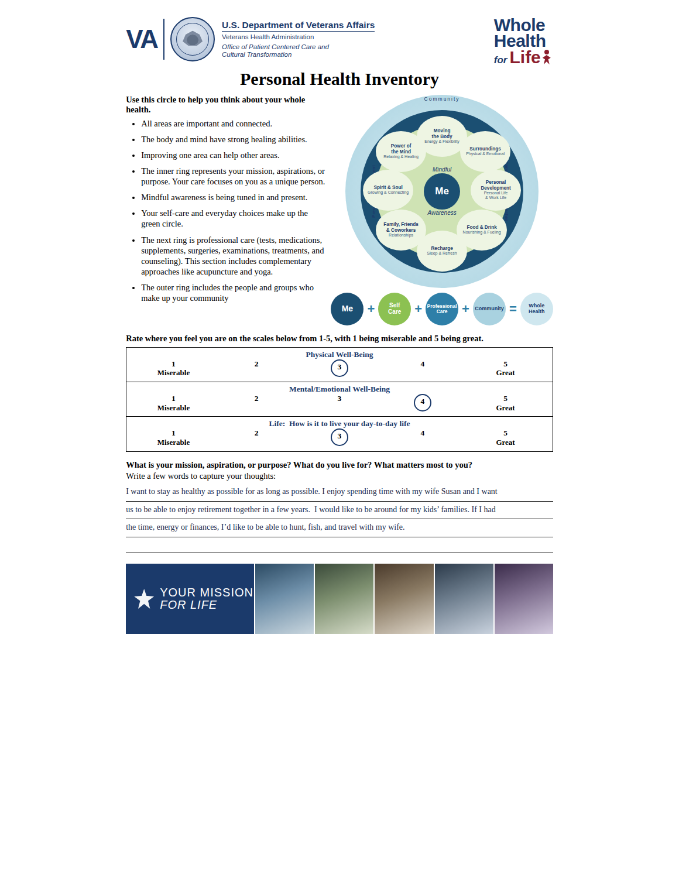VA
U.S. Department of Veterans Affairs
Veterans Health Administration
Office of Patient Centered Care and
Cultural Transformation
Whole
Health
for Life
Personal Health Inventory
Use this circle to help you think about your whole health.
All areas are important and connected.
The body and mind have strong healing abilities.
Improving one area can help other areas.
The inner ring represents your mission, aspirations, or purpose. Your care focuses on you as a unique person.
Mindful awareness is being tuned in and present.
Your self-care and everyday choices make up the green circle.
The next ring is professional care (tests, medications, supplements, surgeries, examinations, treatments, and counseling). This section includes complementary approaches like acupuncture and yoga.
The outer ring includes the people and groups who make up your community
Community
Prevention & Treatment
Conventional &
Complementary Approaches
Moving
the Body Energy & Flexibility
Surroundings Physical & Emotional
Personal
Development Personal Life
& Work Life
Food & Drink Nourishing & Fueling
Recharge Sleep & Refresh
Family, Friends
& Coworkers Relationships
Spirit & Soul Growing & Connecting
Power of
the Mind Relaxing & Healing
Mindful
Me
Awareness
Me
+
Self
Care
+
Professional
Care
+
Community
=
Whole
Health
Rate where you feel you are on the scales below from 1-5, with 1 being miserable and 5 being great.
| Physical Well-Being 1 Miserable 2 3 4 5 Great |
| Mental/Emotional Well-Being 1 Miserable 2 3 4 5 Great |
| Life: How is it to live your day-to-day life 1 Miserable 2 3 4 5 Great |
What is your mission, aspiration, or purpose? What do you live for? What matters most to you?
Write a few words to capture your thoughts:
I want to stay as healthy as possible for as long as possible. I enjoy spending time with my wife Susan and I want
us to be able to enjoy retirement together in a few years. I would like to be around for my kids’ families. If I had
the time, energy or finances, I’d like to be able to hunt, fish, and travel with my wife.
YOUR MISSION
FOR LIFE